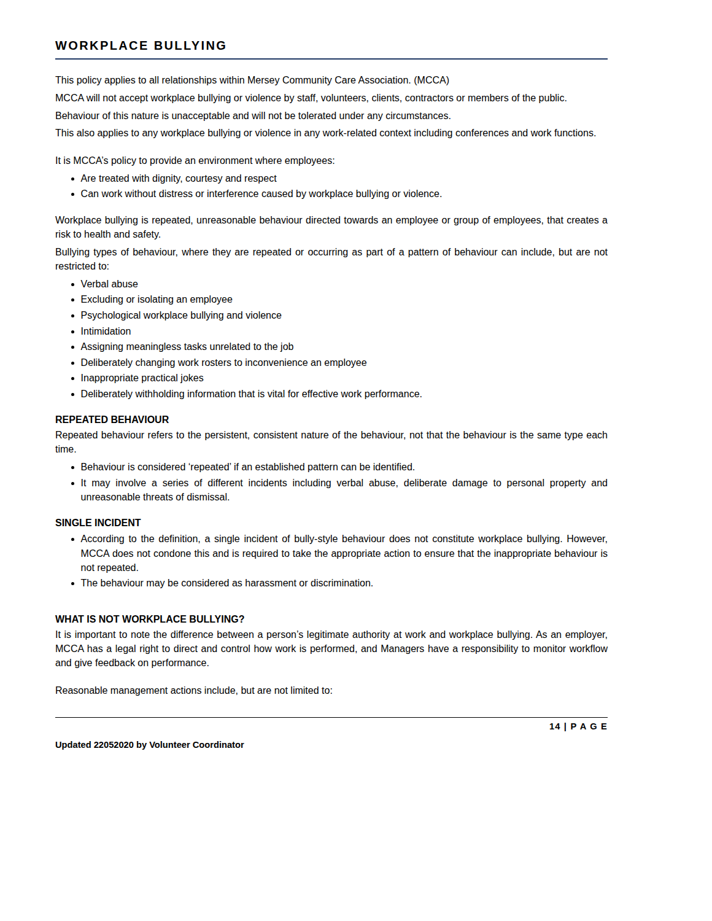Workplace Bullying
This policy applies to all relationships within Mersey Community Care Association. (MCCA)
MCCA will not accept workplace bullying or violence by staff, volunteers, clients, contractors or members of the public.
Behaviour of this nature is unacceptable and will not be tolerated under any circumstances.
This also applies to any workplace bullying or violence in any work-related context including conferences and work functions.
It is MCCA’s policy to provide an environment where employees:
Are treated with dignity, courtesy and respect
Can work without distress or interference caused by workplace bullying or violence.
Workplace bullying is repeated, unreasonable behaviour directed towards an employee or group of employees, that creates a risk to health and safety.
Bullying types of behaviour, where they are repeated or occurring as part of a pattern of behaviour can include, but are not restricted to:
Verbal abuse
Excluding or isolating an employee
Psychological workplace bullying and violence
Intimidation
Assigning meaningless tasks unrelated to the job
Deliberately changing work rosters to inconvenience an employee
Inappropriate practical jokes
Deliberately withholding information that is vital for effective work performance.
Repeated Behaviour
Repeated behaviour refers to the persistent, consistent nature of the behaviour, not that the behaviour is the same type each time.
Behaviour is considered ‘repeated’ if an established pattern can be identified.
It may involve a series of different incidents including verbal abuse, deliberate damage to personal property and unreasonable threats of dismissal.
Single Incident
According to the definition, a single incident of bully-style behaviour does not constitute workplace bullying. However, MCCA does not condone this and is required to take the appropriate action to ensure that the inappropriate behaviour is not repeated.
The behaviour may be considered as harassment or discrimination.
What is not Workplace Bullying?
It is important to note the difference between a person’s legitimate authority at work and workplace bullying. As an employer, MCCA has a legal right to direct and control how work is performed, and Managers have a responsibility to monitor workflow and give feedback on performance.
Reasonable management actions include, but are not limited to:
14 | P A G E
Updated 22052020 by Volunteer Coordinator